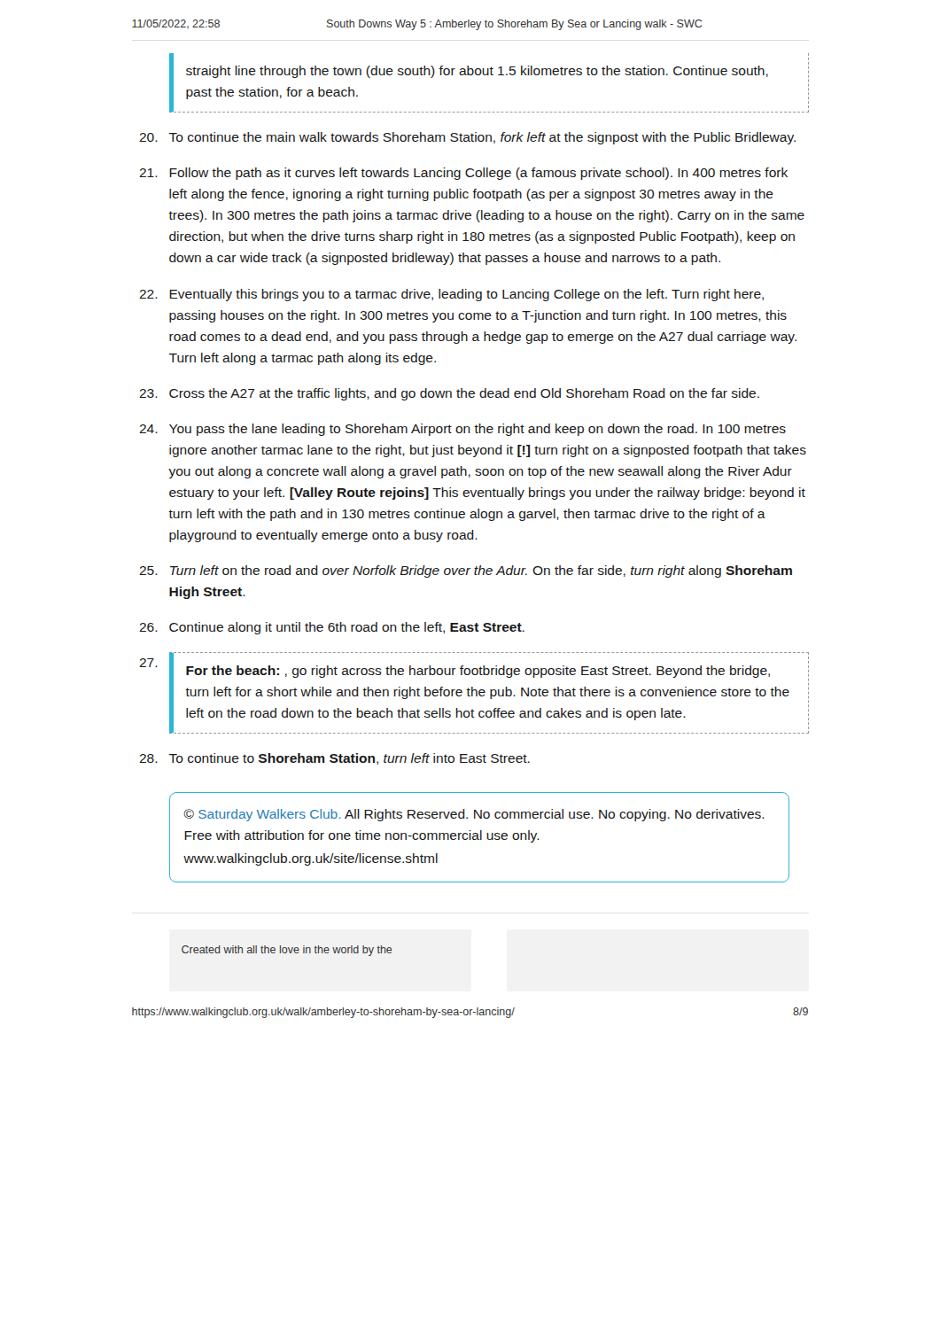11/05/2022, 22:58 South Downs Way 5 : Amberley to Shoreham By Sea or Lancing walk - SWC
straight line through the town (due south) for about 1.5 kilometres to the station. Continue south, past the station, for a beach.
20.
To continue the main walk towards Shoreham Station, fork left at the signpost with the Public Bridleway.
21.
Follow the path as it curves left towards Lancing College (a famous private school). In 400 metres fork left along the fence, ignoring a right turning public footpath (as per a signpost 30 metres away in the trees). In 300 metres the path joins a tarmac drive (leading to a house on the right). Carry on in the same direction, but when the drive turns sharp right in 180 metres (as a signposted Public Footpath), keep on down a car wide track (a signposted bridleway) that passes a house and narrows to a path.
22.
Eventually this brings you to a tarmac drive, leading to Lancing College on the left. Turn right here, passing houses on the right. In 300 metres you come to a T-junction and turn right. In 100 metres, this road comes to a dead end, and you pass through a hedge gap to emerge on the A27 dual carriage way. Turn left along a tarmac path along its edge.
23.
Cross the A27 at the traffic lights, and go down the dead end Old Shoreham Road on the far side.
24.
You pass the lane leading to Shoreham Airport on the right and keep on down the road. In 100 metres ignore another tarmac lane to the right, but just beyond it [!] turn right on a signposted footpath that takes you out along a concrete wall along a gravel path, soon on top of the new seawall along the River Adur estuary to your left. [Valley Route rejoins] This eventually brings you under the railway bridge: beyond it turn left with the path and in 130 metres continue alogn a garvel, then tarmac drive to the right of a playground to eventually emerge onto a busy road.
25.
Turn left on the road and over Norfolk Bridge over the Adur. On the far side, turn right along Shoreham High Street.
26.
Continue along it until the 6th road on the left, East Street.
27.
For the beach: , go right across the harbour footbridge opposite East Street. Beyond the bridge, turn left for a short while and then right before the pub. Note that there is a convenience store to the left on the road down to the beach that sells hot coffee and cakes and is open late.
28.
To continue to Shoreham Station, turn left into East Street.
© Saturday Walkers Club. All Rights Reserved. No commercial use. No copying. No derivatives. Free with attribution for one time non-commercial use only. www.walkingclub.org.uk/site/license.shtml
Created with all the love in the world by the
https://www.walkingclub.org.uk/walk/amberley-to-shoreham-by-sea-or-lancing/ 8/9